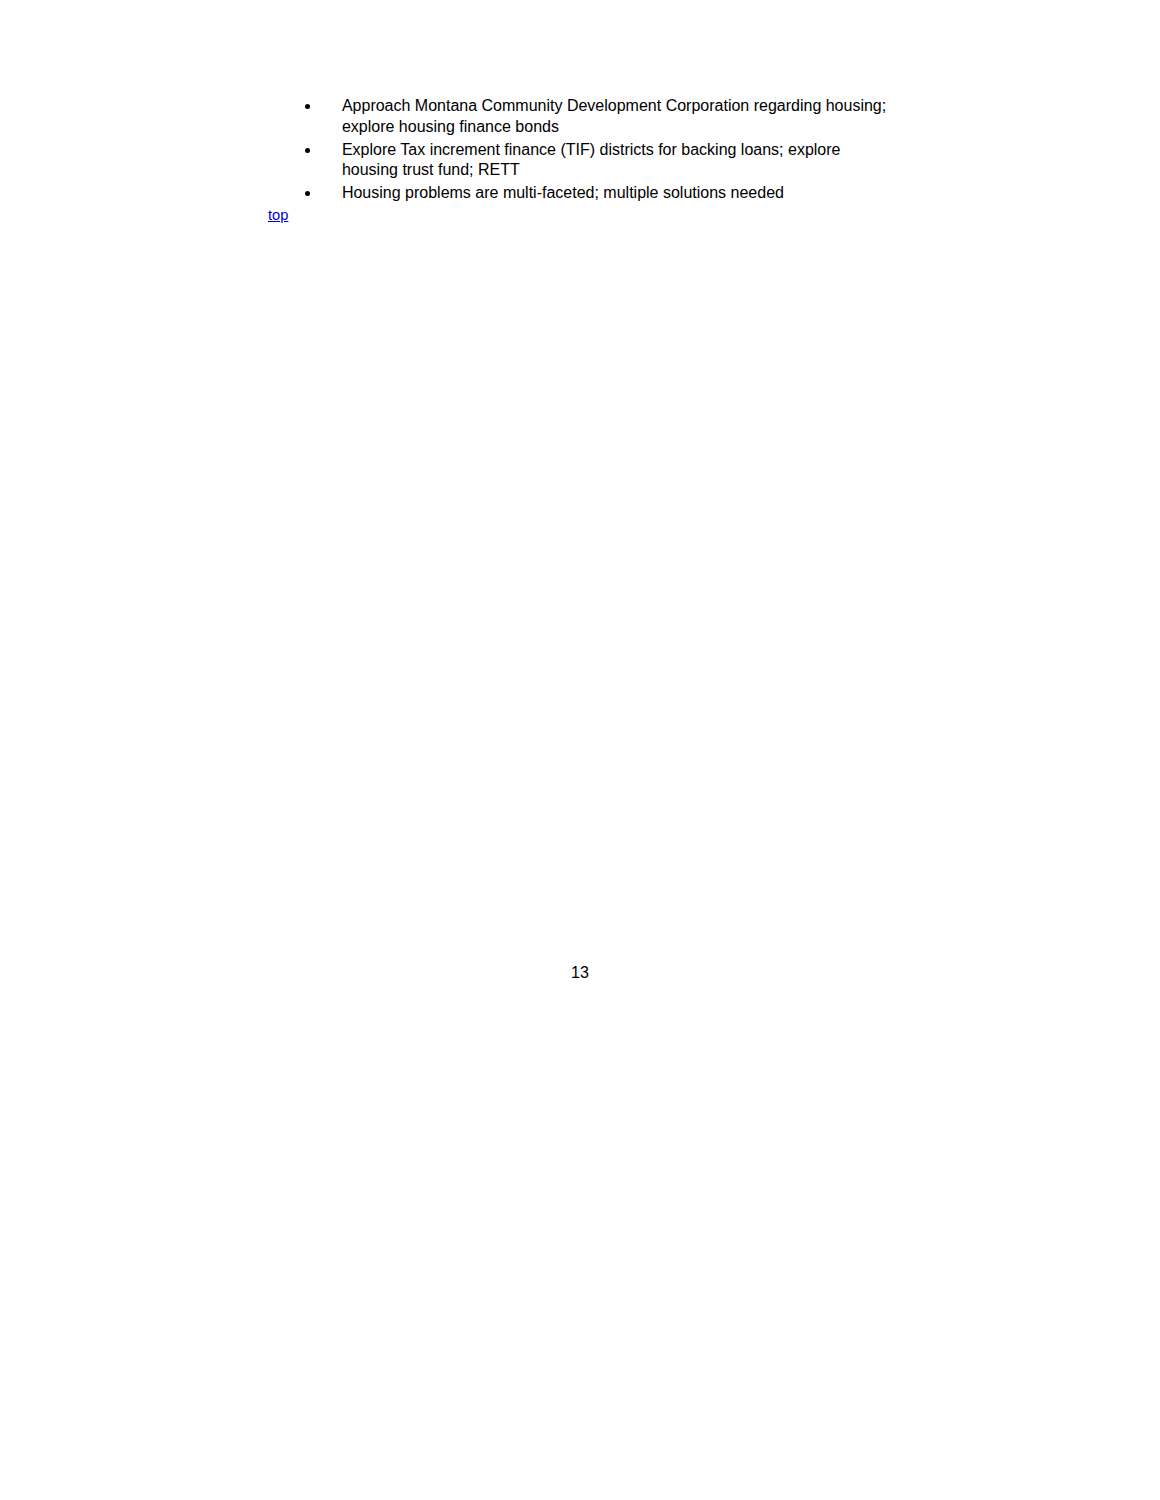Approach Montana Community Development Corporation regarding housing; explore housing finance bonds
Explore Tax increment finance (TIF) districts for backing loans; explore housing trust fund; RETT
Housing problems are multi-faceted; multiple solutions needed
top
13